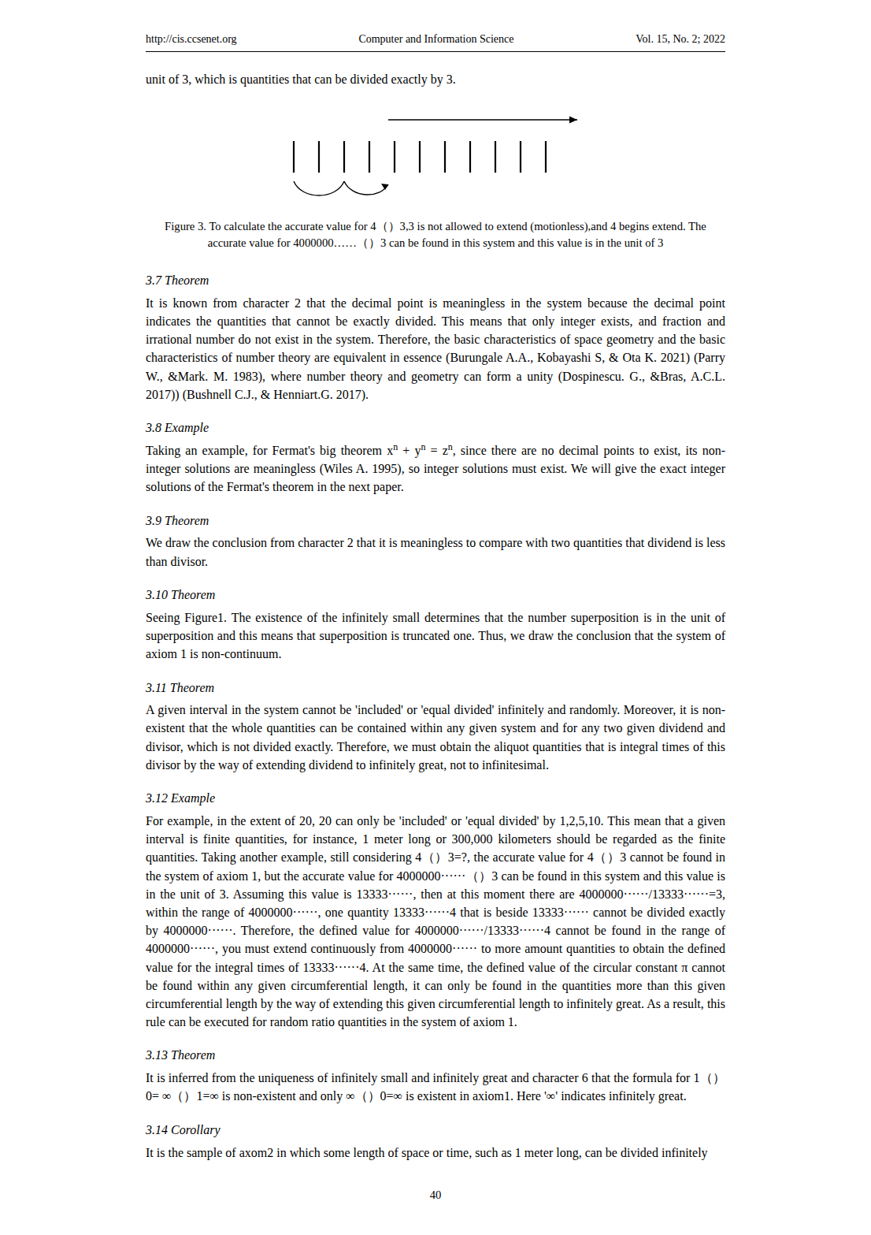http://cis.ccsenet.org Computer and Information Science Vol. 15, No. 2; 2022
unit of 3, which is quantities that can be divided exactly by 3.
Figure 3. To calculate the accurate value for 4（）3,3 is not allowed to extend (motionless),and 4 begins extend. The accurate value for 4000000……（）3 can be found in this system and this value is in the unit of 3
3.7 Theorem
It is known from character 2 that the decimal point is meaningless in the system because the decimal point indicates the quantities that cannot be exactly divided. This means that only integer exists, and fraction and irrational number do not exist in the system. Therefore, the basic characteristics of space geometry and the basic characteristics of number theory are equivalent in essence (Burungale A.A., Kobayashi S, & Ota K. 2021) (Parry W., &Mark. M. 1983), where number theory and geometry can form a unity (Dospinescu. G., &Bras, A.C.L. 2017)) (Bushnell C.J., & Henniart.G. 2017).
3.8 Example
Taking an example, for Fermat's big theorem xn + yn = zn, since there are no decimal points to exist, its non-integer solutions are meaningless (Wiles A. 1995), so integer solutions must exist. We will give the exact integer solutions of the Fermat's theorem in the next paper.
3.9 Theorem
We draw the conclusion from character 2 that it is meaningless to compare with two quantities that dividend is less than divisor.
3.10 Theorem
Seeing Figure1. The existence of the infinitely small determines that the number superposition is in the unit of superposition and this means that superposition is truncated one. Thus, we draw the conclusion that the system of axiom 1 is non-continuum.
3.11 Theorem
A given interval in the system cannot be 'included' or 'equal divided' infinitely and randomly. Moreover, it is non-existent that the whole quantities can be contained within any given system and for any two given dividend and divisor, which is not divided exactly. Therefore, we must obtain the aliquot quantities that is integral times of this divisor by the way of extending dividend to infinitely great, not to infinitesimal.
3.12 Example
For example, in the extent of 20, 20 can only be 'included' or 'equal divided' by 1,2,5,10. This mean that a given interval is finite quantities, for instance, 1 meter long or 300,000 kilometers should be regarded as the finite quantities. Taking another example, still considering 4（）3=?, the accurate value for 4（）3 cannot be found in the system of axiom 1, but the accurate value for 4000000······（）3 can be found in this system and this value is in the unit of 3. Assuming this value is 13333······, then at this moment there are 4000000······/13333······=3, within the range of 4000000······, one quantity 13333······4 that is beside 13333······ cannot be divided exactly by 4000000······. Therefore, the defined value for 4000000······/13333······4 cannot be found in the range of 4000000······, you must extend continuously from 4000000······ to more amount quantities to obtain the defined value for the integral times of 13333······4. At the same time, the defined value of the circular constant π cannot be found within any given circumferential length, it can only be found in the quantities more than this given circumferential length by the way of extending this given circumferential length to infinitely great. As a result, this rule can be executed for random ratio quantities in the system of axiom 1.
3.13 Theorem
It is inferred from the uniqueness of infinitely small and infinitely great and character 6 that the formula for 1（）0= ∞（）1=∞ is non-existent and only ∞（）0=∞ is existent in axiom1. Here '∞' indicates infinitely great.
3.14 Corollary
It is the sample of axom2 in which some length of space or time, such as 1 meter long, can be divided infinitely
40